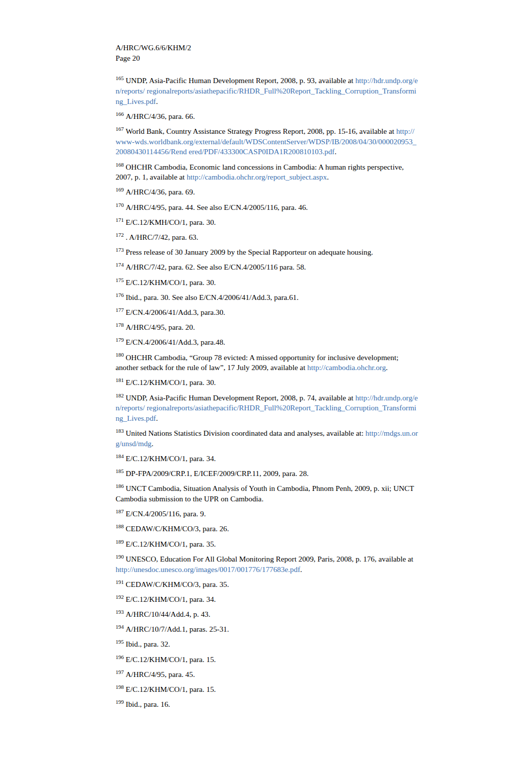A/HRC/WG.6/6/KHM/2
Page 20
165 UNDP, Asia-Pacific Human Development Report, 2008, p. 93, available at http://hdr.undp.org/en/reports/ regionalreports/asiathepacific/RHDR_Full%20Report_Tackling_Corruption_Transforming_Lives.pdf.
166 A/HRC/4/36, para. 66.
167 World Bank, Country Assistance Strategy Progress Report, 2008, pp. 15-16, available at http://www-wds.worldbank.org/external/default/WDSContentServer/WDSP/IB/2008/04/30/000020953_20080430114456/Rend ered/PDF/433300CASP0IDA1R200810103.pdf.
168 OHCHR Cambodia, Economic land concessions in Cambodia: A human rights perspective, 2007, p. 1, available at http://cambodia.ohchr.org/report_subject.aspx.
169 A/HRC/4/36, para. 69.
170 A/HRC/4/95, para. 44. See also E/CN.4/2005/116, para. 46.
171 E/C.12/KMH/CO/1, para. 30.
172. A/HRC/7/42, para. 63.
173 Press release of 30 January 2009 by the Special Rapporteur on adequate housing.
174 A/HRC/7/42, para. 62. See also E/CN.4/2005/116 para. 58.
175 E/C.12/KHM/CO/1, para. 30.
176 Ibid., para. 30. See also E/CN.4/2006/41/Add.3, para.61.
177 E/CN.4/2006/41/Add.3, para.30.
178 A/HRC/4/95, para. 20.
179 E/CN.4/2006/41/Add.3, para.48.
180 OHCHR Cambodia, “Group 78 evicted: A missed opportunity for inclusive development; another setback for the rule of law”, 17 July 2009, available at http://cambodia.ohchr.org.
181 E/C.12/KHM/CO/1, para. 30.
182 UNDP, Asia-Pacific Human Development Report, 2008, p. 74, available at http://hdr.undp.org/en/reports/ regionalreports/asiathepacific/RHDR_Full%20Report_Tackling_Corruption_Transforming_Lives.pdf.
183 United Nations Statistics Division coordinated data and analyses, available at: http://mdgs.un.org/unsd/mdg.
184 E/C.12/KHM/CO/1, para. 34.
185 DP-FPA/2009/CRP.1, E/ICEF/2009/CRP.11, 2009, para. 28.
186 UNCT Cambodia, Situation Analysis of Youth in Cambodia, Phnom Penh, 2009, p. xii; UNCT Cambodia submission to the UPR on Cambodia.
187 E/CN.4/2005/116, para. 9.
188 CEDAW/C/KHM/CO/3, para. 26.
189 E/C.12/KHM/CO/1, para. 35.
190 UNESCO, Education For All Global Monitoring Report 2009, Paris, 2008, p. 176, available at http://unesdoc.unesco.org/images/0017/001776/177683e.pdf.
191 CEDAW/C/KHM/CO/3, para. 35.
192 E/C.12/KHM/CO/1, para. 34.
193 A/HRC/10/44/Add.4, p. 43.
194 A/HRC/10/7/Add.1, paras. 25-31.
195 Ibid., para. 32.
196 E/C.12/KHM/CO/1, para. 15.
197 A/HRC/4/95, para. 45.
198 E/C.12/KHM/CO/1, para. 15.
199 Ibid., para. 16.